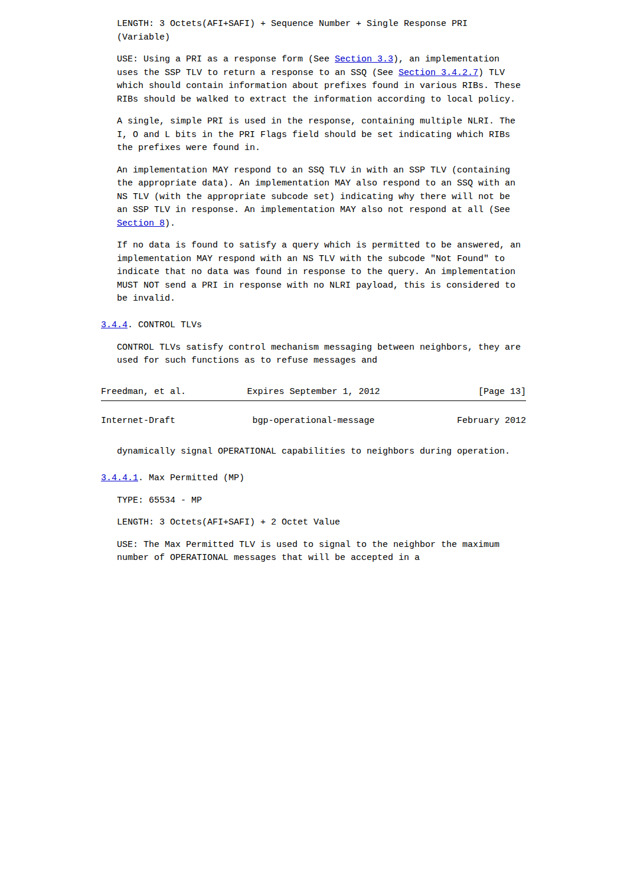LENGTH: 3 Octets(AFI+SAFI) + Sequence Number + Single Response PRI (Variable)
USE: Using a PRI as a response form (See Section 3.3), an implementation uses the SSP TLV to return a response to an SSQ (See Section 3.4.2.7) TLV which should contain information about prefixes found in various RIBs. These RIBs should be walked to extract the information according to local policy.
A single, simple PRI is used in the response, containing multiple NLRI. The I, O and L bits in the PRI Flags field should be set indicating which RIBs the prefixes were found in.
An implementation MAY respond to an SSQ TLV in with an SSP TLV (containing the appropriate data). An implementation MAY also respond to an SSQ with an NS TLV (with the appropriate subcode set) indicating why there will not be an SSP TLV in response. An implementation MAY also not respond at all (See Section 8).
If no data is found to satisfy a query which is permitted to be answered, an implementation MAY respond with an NS TLV with the subcode "Not Found" to indicate that no data was found in response to the query. An implementation MUST NOT send a PRI in response with no NLRI payload, this is considered to be invalid.
3.4.4. CONTROL TLVs
CONTROL TLVs satisfy control mechanism messaging between neighbors, they are used for such functions as to refuse messages and
Freedman, et al. Expires September 1, 2012[Page 13]
Internet-Draft bgp-operational-message February 2012
dynamically signal OPERATIONAL capabilities to neighbors during operation.
3.4.4.1. Max Permitted (MP)
TYPE: 65534 - MP
LENGTH: 3 Octets(AFI+SAFI) + 2 Octet Value
USE: The Max Permitted TLV is used to signal to the neighbor the maximum number of OPERATIONAL messages that will be accepted in a